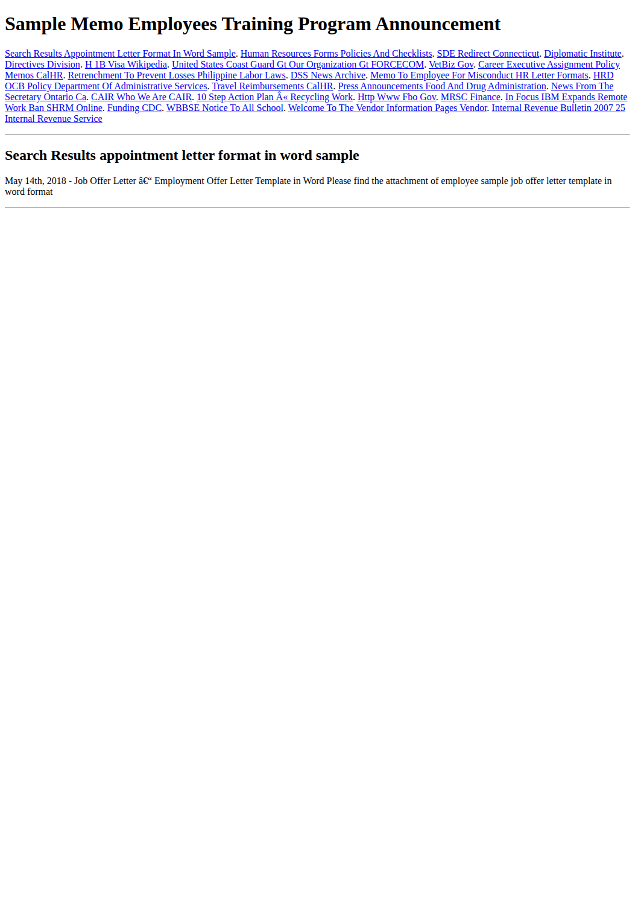Sample Memo Employees Training Program Announcement
Search Results Appointment Letter Format In Word Sample. Human Resources Forms Policies And Checklists. SDE Redirect Connecticut. Diplomatic Institute. Directives Division. H 1B Visa Wikipedia. United States Coast Guard Gt Our Organization Gt FORCECOM. VetBiz Gov. Career Executive Assignment Policy Memos CalHR. Retrenchment To Prevent Losses Philippine Labor Laws. DSS News Archive. Memo To Employee For Misconduct HR Letter Formats. HRD OCB Policy Department Of Administrative Services. Travel Reimbursements CalHR. Press Announcements Food And Drug Administration. News From The Secretary Ontario Ca. CAIR Who We Are CAIR. 10 Step Action Plan Â« Recycling Work. Http Www Fbo Gov. MRSC Finance. In Focus IBM Expands Remote Work Ban SHRM Online. Funding CDC. WBBSE Notice To All School. Welcome To The Vendor Information Pages Vendor. Internal Revenue Bulletin 2007 25 Internal Revenue Service
Search Results appointment letter format in word sample
May 14th, 2018 - Job Offer Letter â€“ Employment Offer Letter Template in Word Please find the attachment of employee sample job offer letter template in word format